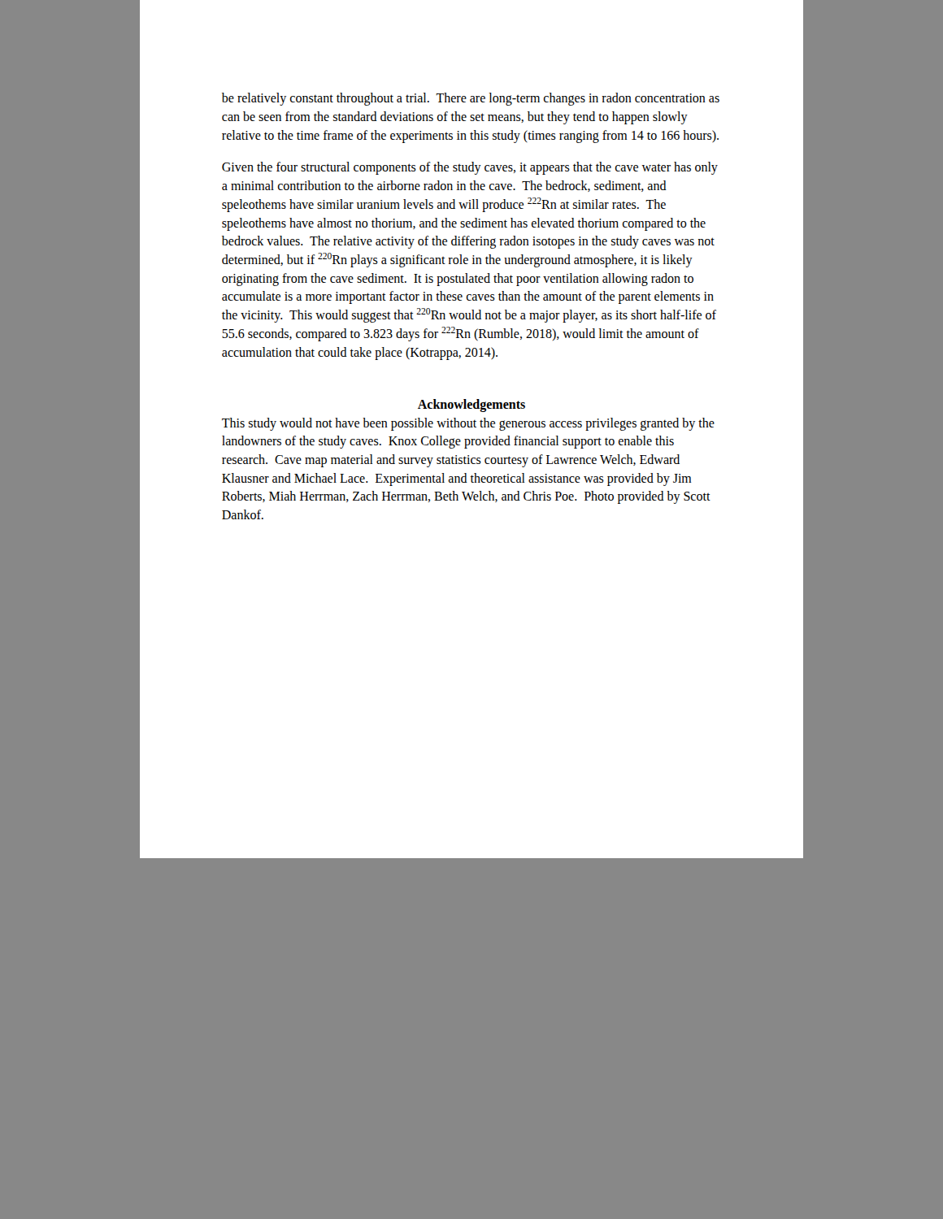be relatively constant throughout a trial. There are long-term changes in radon concentration as can be seen from the standard deviations of the set means, but they tend to happen slowly relative to the time frame of the experiments in this study (times ranging from 14 to 166 hours).
Given the four structural components of the study caves, it appears that the cave water has only a minimal contribution to the airborne radon in the cave. The bedrock, sediment, and speleothems have similar uranium levels and will produce 222Rn at similar rates. The speleothems have almost no thorium, and the sediment has elevated thorium compared to the bedrock values. The relative activity of the differing radon isotopes in the study caves was not determined, but if 220Rn plays a significant role in the underground atmosphere, it is likely originating from the cave sediment. It is postulated that poor ventilation allowing radon to accumulate is a more important factor in these caves than the amount of the parent elements in the vicinity. This would suggest that 220Rn would not be a major player, as its short half-life of 55.6 seconds, compared to 3.823 days for 222Rn (Rumble, 2018), would limit the amount of accumulation that could take place (Kotrappa, 2014).
Acknowledgements
This study would not have been possible without the generous access privileges granted by the landowners of the study caves. Knox College provided financial support to enable this research. Cave map material and survey statistics courtesy of Lawrence Welch, Edward Klausner and Michael Lace. Experimental and theoretical assistance was provided by Jim Roberts, Miah Herrman, Zach Herrman, Beth Welch, and Chris Poe. Photo provided by Scott Dankof.